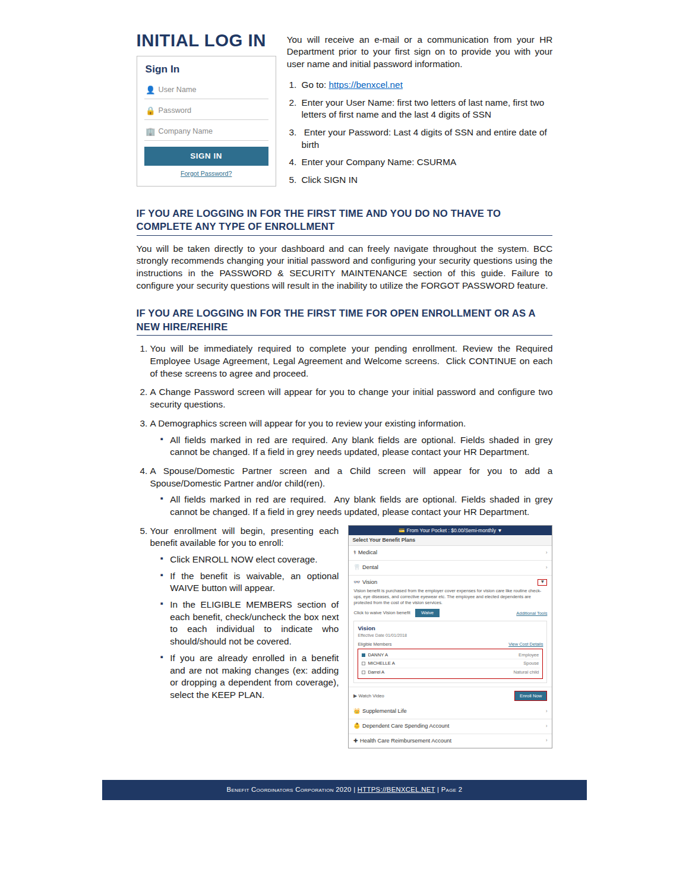INITIAL LOG IN
Sign In
👤User Name
🔒Password
🏢Company Name
SIGN IN
Forgot Password?
You will receive an e-mail or a communication from your HR Department prior to your first sign on to provide you with your user name and initial password information.
Go to: https://benxcel.net
Enter your User Name: first two letters of last name, first two letters of first name and the last 4 digits of SSN
Enter your Password: Last 4 digits of SSN and entire date of birth
Enter your Company Name: CSURMA
Click SIGN IN
If you are logging in for the first time and you do no thave to complete any type of enrollment
You will be taken directly to your dashboard and can freely navigate throughout the system. BCC strongly recommends changing your initial password and configuring your security questions using the instructions in the PASSWORD & SECURITY MAINTENANCE section of this guide. Failure to configure your security questions will result in the inability to utilize the FORGOT PASSWORD feature.
If you are logging in for the first time for open enrollment or as a new hire/rehire
You will be immediately required to complete your pending enrollment. Review the Required Employee Usage Agreement, Legal Agreement and Welcome screens. Click CONTINUE on each of these screens to agree and proceed.
A Change Password screen will appear for you to change your initial password and configure two security questions.
A Demographics screen will appear for you to review your existing information.
All fields marked in red are required. Any blank fields are optional. Fields shaded in grey cannot be changed. If a field in grey needs updated, please contact your HR Department.
A Spouse/Domestic Partner screen and a Child screen will appear for you to add a Spouse/Domestic Partner and/or child(ren).
All fields marked in red are required. Any blank fields are optional. Fields shaded in grey cannot be changed. If a field in grey needs updated, please contact your HR Department.
Your enrollment will begin, presenting each benefit available for you to enroll:
Click ENROLL NOW elect coverage.
If the benefit is waivable, an optional WAIVE button will appear.
In the ELIGIBLE MEMBERS section of each benefit, check/uncheck the box next to each individual to indicate who should/should not be covered.
If you are already enrolled in a benefit and are not making changes (ex: adding or dropping a dependent from coverage), select the KEEP PLAN.
💳 From Your Pocket : $0.00/Semi-monthly ▼
Select Your Benefit Plans
⚕ Medical ›
🦷 Dental ›
👓 Vision ▼
Vision benefit is purchased from the employer cover expenses for vision care like routine check-ups, eye diseases, and corrective eyewear etc. The employee and elected dependents are protected from the cost of the vision services.
Click to waive Vision benefit Waive Additional Tools
Vision
Effective Date 01/01/2018
Eligible Members View Cost Details
DANNY A Employee
MICHELLE A Spouse
Darrel A Natural child
▶ Watch Video Enroll Now
👑 Supplemental Life ›
👶 Dependent Care Spending Account ›
✚ Health Care Reimbursement Account ›
Benefit Coordinators Corporation 2020 | HTTPS://BENXCEL.NET | Page 2